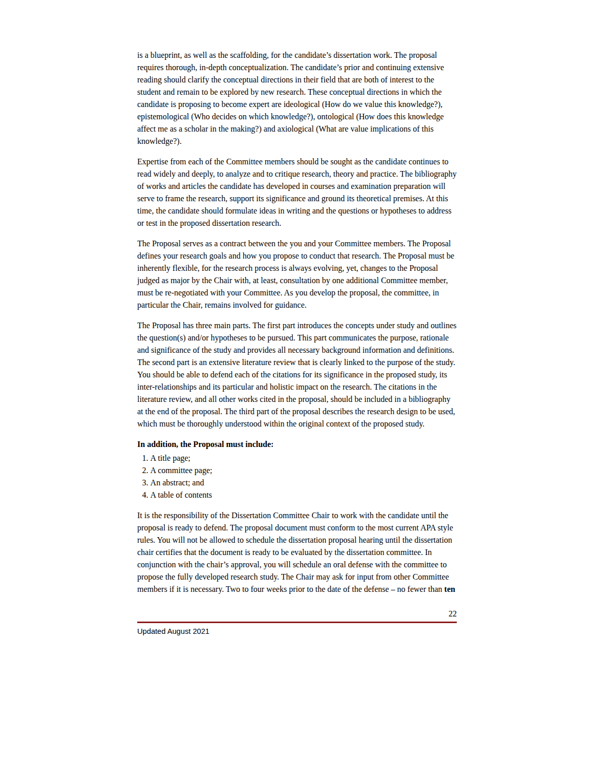is a blueprint, as well as the scaffolding, for the candidate’s dissertation work. The proposal requires thorough, in-depth conceptualization. The candidate’s prior and continuing extensive reading should clarify the conceptual directions in their field that are both of interest to the student and remain to be explored by new research. These conceptual directions in which the candidate is proposing to become expert are ideological (How do we value this knowledge?), epistemological (Who decides on which knowledge?), ontological (How does this knowledge affect me as a scholar in the making?) and axiological (What are value implications of this knowledge?).
Expertise from each of the Committee members should be sought as the candidate continues to read widely and deeply, to analyze and to critique research, theory and practice. The bibliography of works and articles the candidate has developed in courses and examination preparation will serve to frame the research, support its significance and ground its theoretical premises. At this time, the candidate should formulate ideas in writing and the questions or hypotheses to address or test in the proposed dissertation research.
The Proposal serves as a contract between the you and your Committee members. The Proposal defines your research goals and how you propose to conduct that research. The Proposal must be inherently flexible, for the research process is always evolving, yet, changes to the Proposal judged as major by the Chair with, at least, consultation by one additional Committee member, must be re-negotiated with your Committee. As you develop the proposal, the committee, in particular the Chair, remains involved for guidance.
The Proposal has three main parts. The first part introduces the concepts under study and outlines the question(s) and/or hypotheses to be pursued. This part communicates the purpose, rationale and significance of the study and provides all necessary background information and definitions. The second part is an extensive literature review that is clearly linked to the purpose of the study. You should be able to defend each of the citations for its significance in the proposed study, its inter-relationships and its particular and holistic impact on the research. The citations in the literature review, and all other works cited in the proposal, should be included in a bibliography at the end of the proposal. The third part of the proposal describes the research design to be used, which must be thoroughly understood within the original context of the proposed study.
In addition, the Proposal must include:
A title page;
A committee page;
An abstract; and
A table of contents
It is the responsibility of the Dissertation Committee Chair to work with the candidate until the proposal is ready to defend. The proposal document must conform to the most current APA style rules. You will not be allowed to schedule the dissertation proposal hearing until the dissertation chair certifies that the document is ready to be evaluated by the dissertation committee. In conjunction with the chair’s approval, you will schedule an oral defense with the committee to propose the fully developed research study. The Chair may ask for input from other Committee members if it is necessary. Two to four weeks prior to the date of the defense – no fewer than ten
22
Updated August 2021